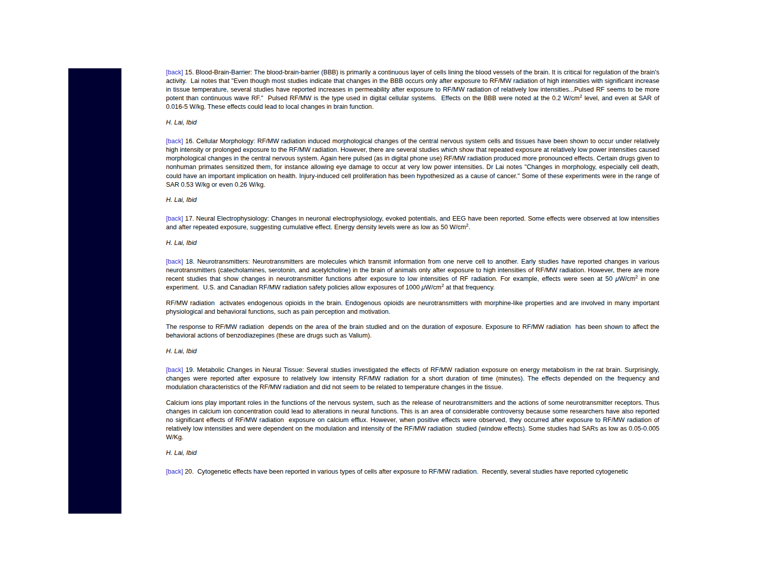[back] 15. Blood-Brain-Barrier: The blood-brain-barrier (BBB) is primarily a continuous layer of cells lining the blood vessels of the brain. It is critical for regulation of the brain's activity. Lai notes that "Even though most studies indicate that changes in the BBB occurs only after exposure to RF/MW radiation of high intensities with significant increase in tissue temperature, several studies have reported increases in permeability after exposure to RF/MW radiation of relatively low intensities...Pulsed RF seems to be more potent than continuous wave RF." Pulsed RF/MW is the type used in digital cellular systems. Effects on the BBB were noted at the 0.2 W/cm2 level, and even at SAR of 0.016-5 W/kg. These effects could lead to local changes in brain function.
H. Lai, Ibid
[back] 16. Cellular Morphology: RF/MW radiation induced morphological changes of the central nervous system cells and tissues have been shown to occur under relatively high intensity or prolonged exposure to the RF/MW radiation. However, there are several studies which show that repeated exposure at relatively low power intensities caused morphological changes in the central nervous system. Again here pulsed (as in digital phone use) RF/MW radiation produced more pronounced effects. Certain drugs given to nonhuman primates sensitized them, for instance allowing eye damage to occur at very low power intensities. Dr Lai notes "Changes in morphology, especially cell death, could have an important implication on health. Injury-induced cell proliferation has been hypothesized as a cause of cancer." Some of these experiments were in the range of SAR 0.53 W/kg or even 0.26 W/kg.
H. Lai, Ibid
[back] 17. Neural Electrophysiology: Changes in neuronal electrophysiology, evoked potentials, and EEG have been reported. Some effects were observed at low intensities and after repeated exposure, suggesting cumulative effect. Energy density levels were as low as 50 W/cm2.
H. Lai, Ibid
[back] 18. Neurotransmitters: Neurotransmitters are molecules which transmit information from one nerve cell to another. Early studies have reported changes in various neurotransmitters (catecholamines, serotonin, and acetylcholine) in the brain of animals only after exposure to high intensities of RF/MW radiation. However, there are more recent studies that show changes in neurotransmitter functions after exposure to low intensities of RF radiation. For example, effects were seen at 50 μ W/cm2 in one experiment. U.S. and Canadian RF/MW radiation safety policies allow exposures of 1000 μ W/cm2 at that frequency.
RF/MW radiation activates endogenous opioids in the brain. Endogenous opioids are neurotransmitters with morphine-like properties and are involved in many important physiological and behavioral functions, such as pain perception and motivation.
The response to RF/MW radiation depends on the area of the brain studied and on the duration of exposure. Exposure to RF/MW radiation has been shown to affect the behavioral actions of benzodiazepines (these are drugs such as Valium).
H. Lai, Ibid
[back] 19. Metabolic Changes in Neural Tissue: Several studies investigated the effects of RF/MW radiation exposure on energy metabolism in the rat brain. Surprisingly, changes were reported after exposure to relatively low intensity RF/MW radiation for a short duration of time (minutes). The effects depended on the frequency and modulation characteristics of the RF/MW radiation and did not seem to be related to temperature changes in the tissue.
Calcium ions play important roles in the functions of the nervous system, such as the release of neurotransmitters and the actions of some neurotransmitter receptors. Thus changes in calcium ion concentration could lead to alterations in neural functions. This is an area of considerable controversy because some researchers have also reported no significant effects of RF/MW radiation exposure on calcium efflux. However, when positive effects were observed, they occurred after exposure to RF/MW radiation of relatively low intensities and were dependent on the modulation and intensity of the RF/MW radiation studied (window effects). Some studies had SARs as low as 0.05-0.005 W/Kg.
H. Lai, Ibid
[back] 20. Cytogenetic effects have been reported in various types of cells after exposure to RF/MW radiation. Recently, several studies have reported cytogenetic